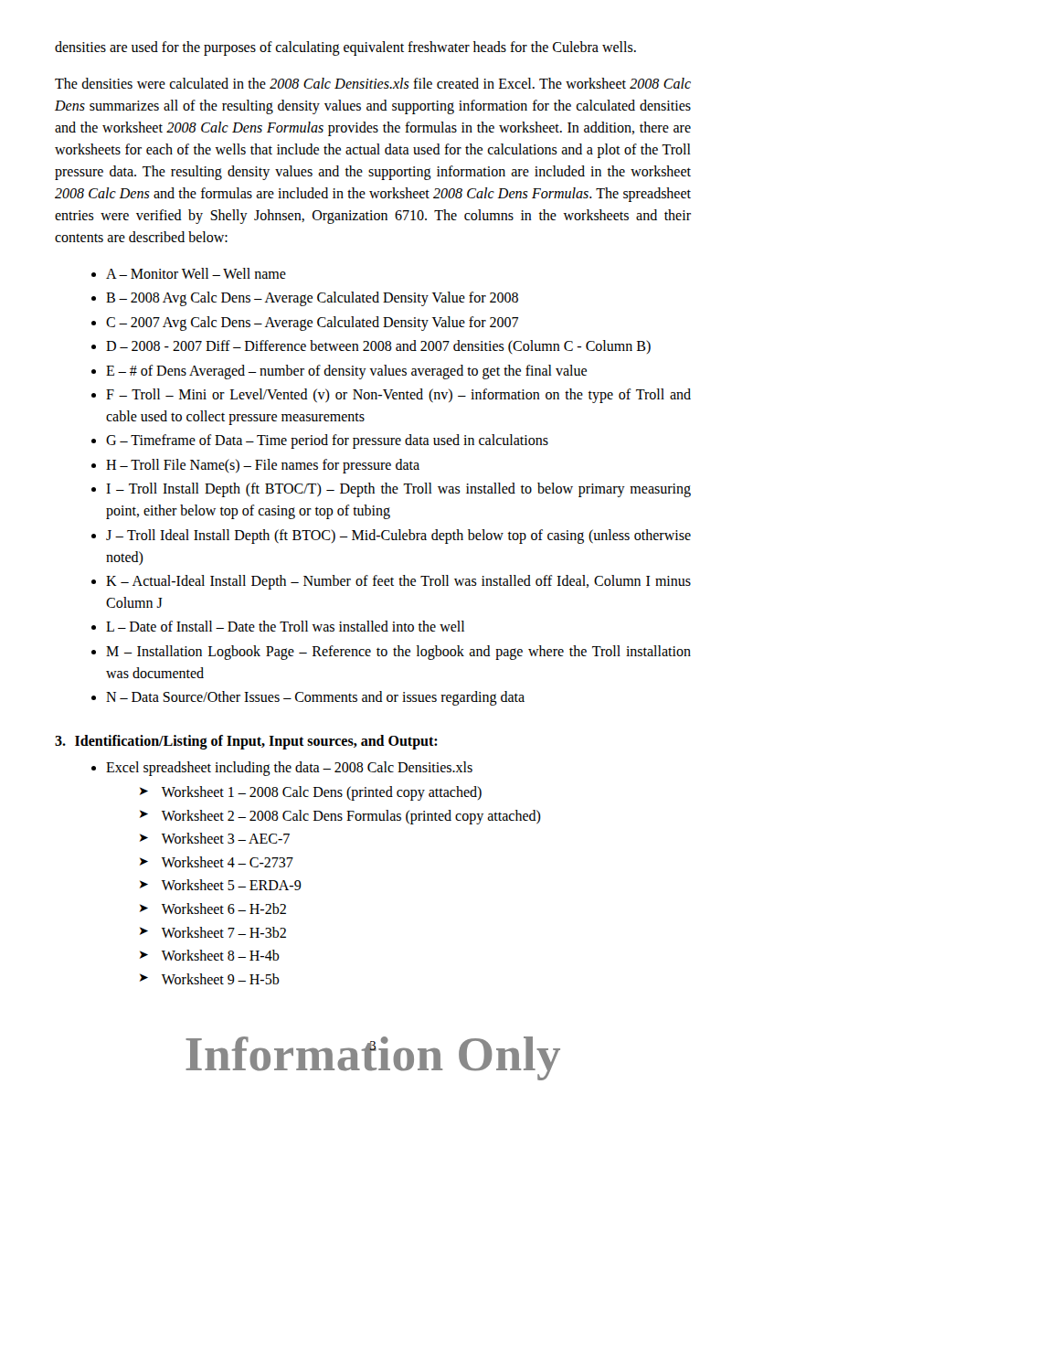densities are used for the purposes of calculating equivalent freshwater heads for the Culebra wells.
The densities were calculated in the 2008 Calc Densities.xls file created in Excel. The worksheet 2008 Calc Dens summarizes all of the resulting density values and supporting information for the calculated densities and the worksheet 2008 Calc Dens Formulas provides the formulas in the worksheet. In addition, there are worksheets for each of the wells that include the actual data used for the calculations and a plot of the Troll pressure data. The resulting density values and the supporting information are included in the worksheet 2008 Calc Dens and the formulas are included in the worksheet 2008 Calc Dens Formulas. The spreadsheet entries were verified by Shelly Johnsen, Organization 6710. The columns in the worksheets and their contents are described below:
A – Monitor Well – Well name
B – 2008 Avg Calc Dens – Average Calculated Density Value for 2008
C – 2007 Avg Calc Dens – Average Calculated Density Value for 2007
D – 2008 - 2007 Diff – Difference between 2008 and 2007 densities (Column C - Column B)
E – # of Dens Averaged – number of density values averaged to get the final value
F – Troll – Mini or Level/Vented (v) or Non-Vented (nv) – information on the type of Troll and cable used to collect pressure measurements
G – Timeframe of Data – Time period for pressure data used in calculations
H – Troll File Name(s) – File names for pressure data
I – Troll Install Depth (ft BTOC/T) – Depth the Troll was installed to below primary measuring point, either below top of casing or top of tubing
J – Troll Ideal Install Depth (ft BTOC) – Mid-Culebra depth below top of casing (unless otherwise noted)
K – Actual-Ideal Install Depth – Number of feet the Troll was installed off Ideal, Column I minus Column J
L – Date of Install – Date the Troll was installed into the well
M – Installation Logbook Page – Reference to the logbook and page where the Troll installation was documented
N – Data Source/Other Issues – Comments and or issues regarding data
3. Identification/Listing of Input, Input sources, and Output:
Excel spreadsheet including the data – 2008 Calc Densities.xls
Worksheet 1 – 2008 Calc Dens (printed copy attached)
Worksheet 2 – 2008 Calc Dens Formulas (printed copy attached)
Worksheet 3 – AEC-7
Worksheet 4 – C-2737
Worksheet 5 – ERDA-9
Worksheet 6 – H-2b2
Worksheet 7 – H-3b2
Worksheet 8 – H-4b
Worksheet 9 – H-5b
3
Information Only